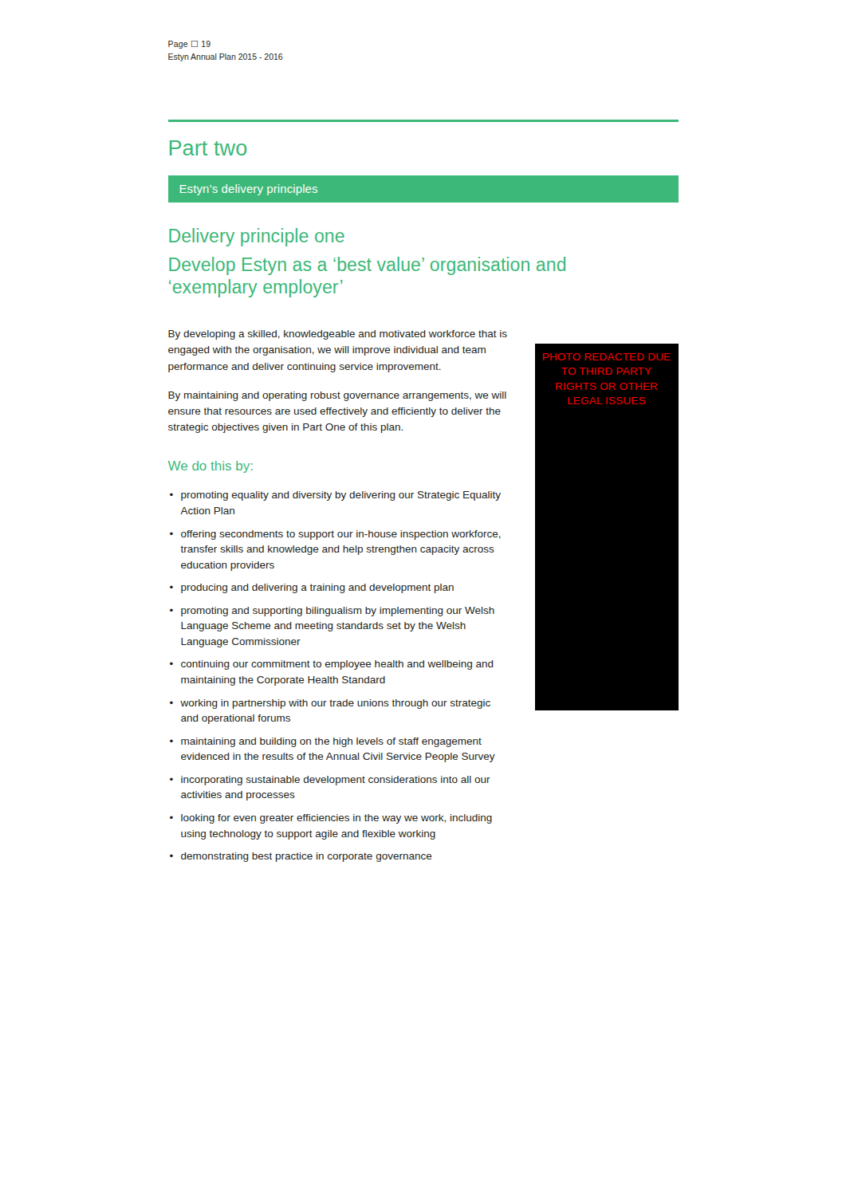Page ☐ 19
Estyn Annual Plan 2015 - 2016
Part two
Estyn’s delivery principles
Delivery principle one
Develop Estyn as a ‘best value’ organisation and ‘exemplary employer’
By developing a skilled, knowledgeable and motivated workforce that is engaged with the organisation, we will improve individual and team performance and deliver continuing service improvement.
By maintaining and operating robust governance arrangements, we will ensure that resources are used effectively and efficiently to deliver the strategic objectives given in Part One of this plan.
We do this by:
promoting equality and diversity by delivering our Strategic Equality Action Plan
offering secondments to support our in-house inspection workforce, transfer skills and knowledge and help strengthen capacity across education providers
producing and delivering a training and development plan
promoting and supporting bilingualism by implementing our Welsh Language Scheme and meeting standards set by the Welsh Language Commissioner
continuing our commitment to employee health and wellbeing and maintaining the Corporate Health Standard
working in partnership with our trade unions through our strategic and operational forums
maintaining and building on the high levels of staff engagement evidenced in the results of the Annual Civil Service People Survey
incorporating sustainable development considerations into all our activities and processes
looking for even greater efficiencies in the way we work, including using technology to support agile and flexible working
demonstrating best practice in corporate governance
PHOTO REDACTED DUE TO THIRD PARTY RIGHTS OR OTHER LEGAL ISSUES